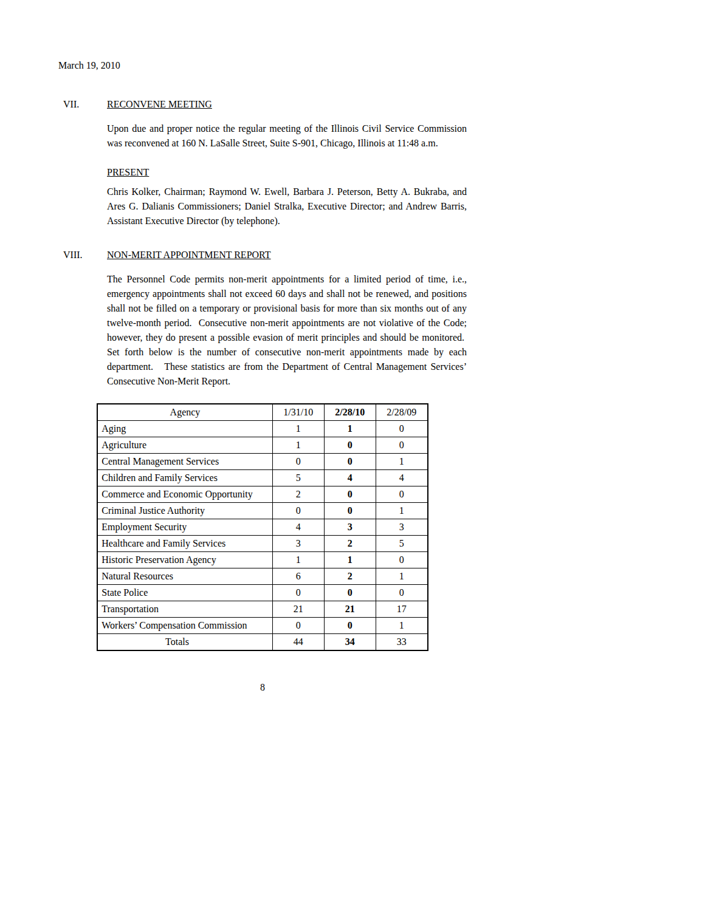March 19, 2010
VII.
RECONVENE MEETING
Upon due and proper notice the regular meeting of the Illinois Civil Service Commission was reconvened at 160 N. LaSalle Street, Suite S-901, Chicago, Illinois at 11:48 a.m.
PRESENT
Chris Kolker, Chairman; Raymond W. Ewell, Barbara J. Peterson, Betty A. Bukraba, and Ares G. Dalianis Commissioners; Daniel Stralka, Executive Director; and Andrew Barris, Assistant Executive Director (by telephone).
VIII.
NON-MERIT APPOINTMENT REPORT
The Personnel Code permits non-merit appointments for a limited period of time, i.e., emergency appointments shall not exceed 60 days and shall not be renewed, and positions shall not be filled on a temporary or provisional basis for more than six months out of any twelve-month period. Consecutive non-merit appointments are not violative of the Code; however, they do present a possible evasion of merit principles and should be monitored. Set forth below is the number of consecutive non-merit appointments made by each department. These statistics are from the Department of Central Management Services’ Consecutive Non-Merit Report.
| Agency | 1/31/10 | 2/28/10 | 2/28/09 |
| --- | --- | --- | --- |
| Aging | 1 | 1 | 0 |
| Agriculture | 1 | 0 | 0 |
| Central Management Services | 0 | 0 | 1 |
| Children and Family Services | 5 | 4 | 4 |
| Commerce and Economic Opportunity | 2 | 0 | 0 |
| Criminal Justice Authority | 0 | 0 | 1 |
| Employment Security | 4 | 3 | 3 |
| Healthcare and Family Services | 3 | 2 | 5 |
| Historic Preservation Agency | 1 | 1 | 0 |
| Natural Resources | 6 | 2 | 1 |
| State Police | 0 | 0 | 0 |
| Transportation | 21 | 21 | 17 |
| Workers’ Compensation Commission | 0 | 0 | 1 |
| Totals | 44 | 34 | 33 |
8